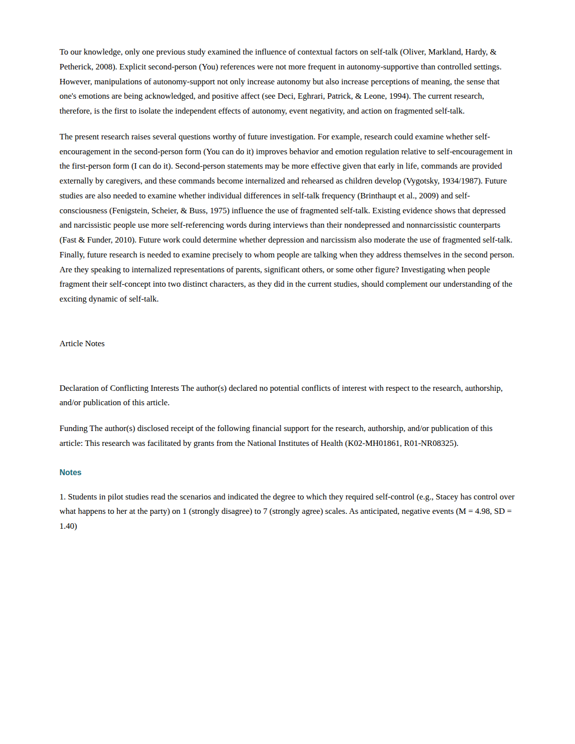To our knowledge, only one previous study examined the influence of contextual factors on self-talk (Oliver, Markland, Hardy, & Petherick, 2008). Explicit second-person (You) references were not more frequent in autonomy-supportive than controlled settings. However, manipulations of autonomy-support not only increase autonomy but also increase perceptions of meaning, the sense that one's emotions are being acknowledged, and positive affect (see Deci, Eghrari, Patrick, & Leone, 1994). The current research, therefore, is the first to isolate the independent effects of autonomy, event negativity, and action on fragmented self-talk.
The present research raises several questions worthy of future investigation. For example, research could examine whether self-encouragement in the second-person form (You can do it) improves behavior and emotion regulation relative to self-encouragement in the first-person form (I can do it). Second-person statements may be more effective given that early in life, commands are provided externally by caregivers, and these commands become internalized and rehearsed as children develop (Vygotsky, 1934/1987). Future studies are also needed to examine whether individual differences in self-talk frequency (Brinthaupt et al., 2009) and self-consciousness (Fenigstein, Scheier, & Buss, 1975) influence the use of fragmented self-talk. Existing evidence shows that depressed and narcissistic people use more self-referencing words during interviews than their nondepressed and nonnarcissistic counterparts (Fast & Funder, 2010). Future work could determine whether depression and narcissism also moderate the use of fragmented self-talk. Finally, future research is needed to examine precisely to whom people are talking when they address themselves in the second person. Are they speaking to internalized representations of parents, significant others, or some other figure? Investigating when people fragment their self-concept into two distinct characters, as they did in the current studies, should complement our understanding of the exciting dynamic of self-talk.
Article Notes
Declaration of Conflicting Interests The author(s) declared no potential conflicts of interest with respect to the research, authorship, and/or publication of this article.
Funding The author(s) disclosed receipt of the following financial support for the research, authorship, and/or publication of this article: This research was facilitated by grants from the National Institutes of Health (K02-MH01861, R01-NR08325).
Notes
1. Students in pilot studies read the scenarios and indicated the degree to which they required self-control (e.g., Stacey has control over what happens to her at the party) on 1 (strongly disagree) to 7 (strongly agree) scales. As anticipated, negative events (M = 4.98, SD = 1.40)